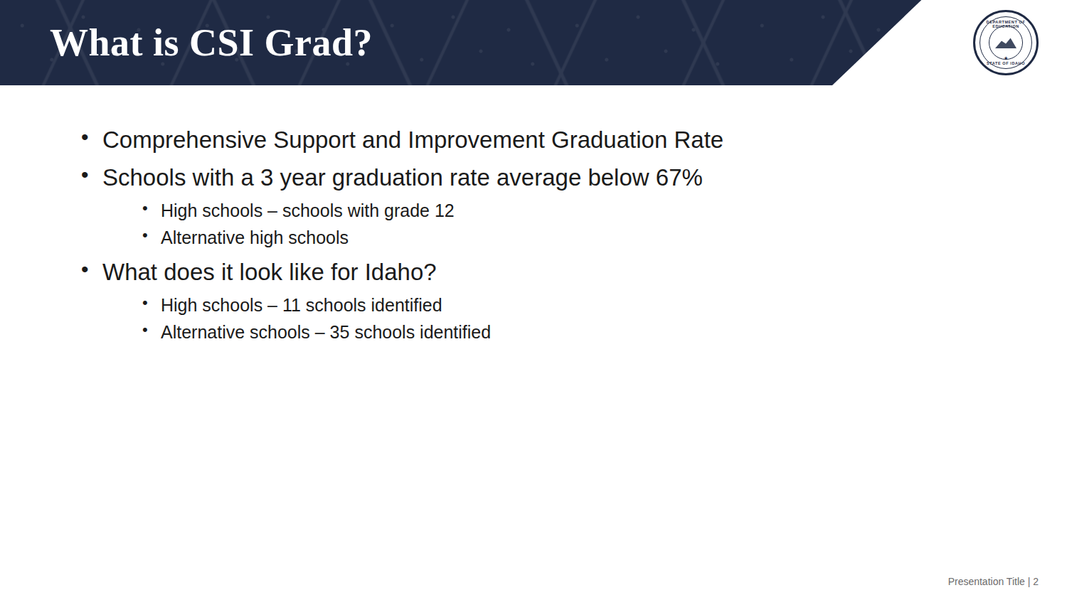What is CSI Grad?
Department of Education
★ State of Idaho
Comprehensive Support and Improvement Graduation Rate
Schools with a 3 year graduation rate average below 67%
High schools – schools with grade 12
Alternative high schools
What does it look like for Idaho?
High schools – 11 schools identified
Alternative schools – 35 schools identified
Presentation Title | 2